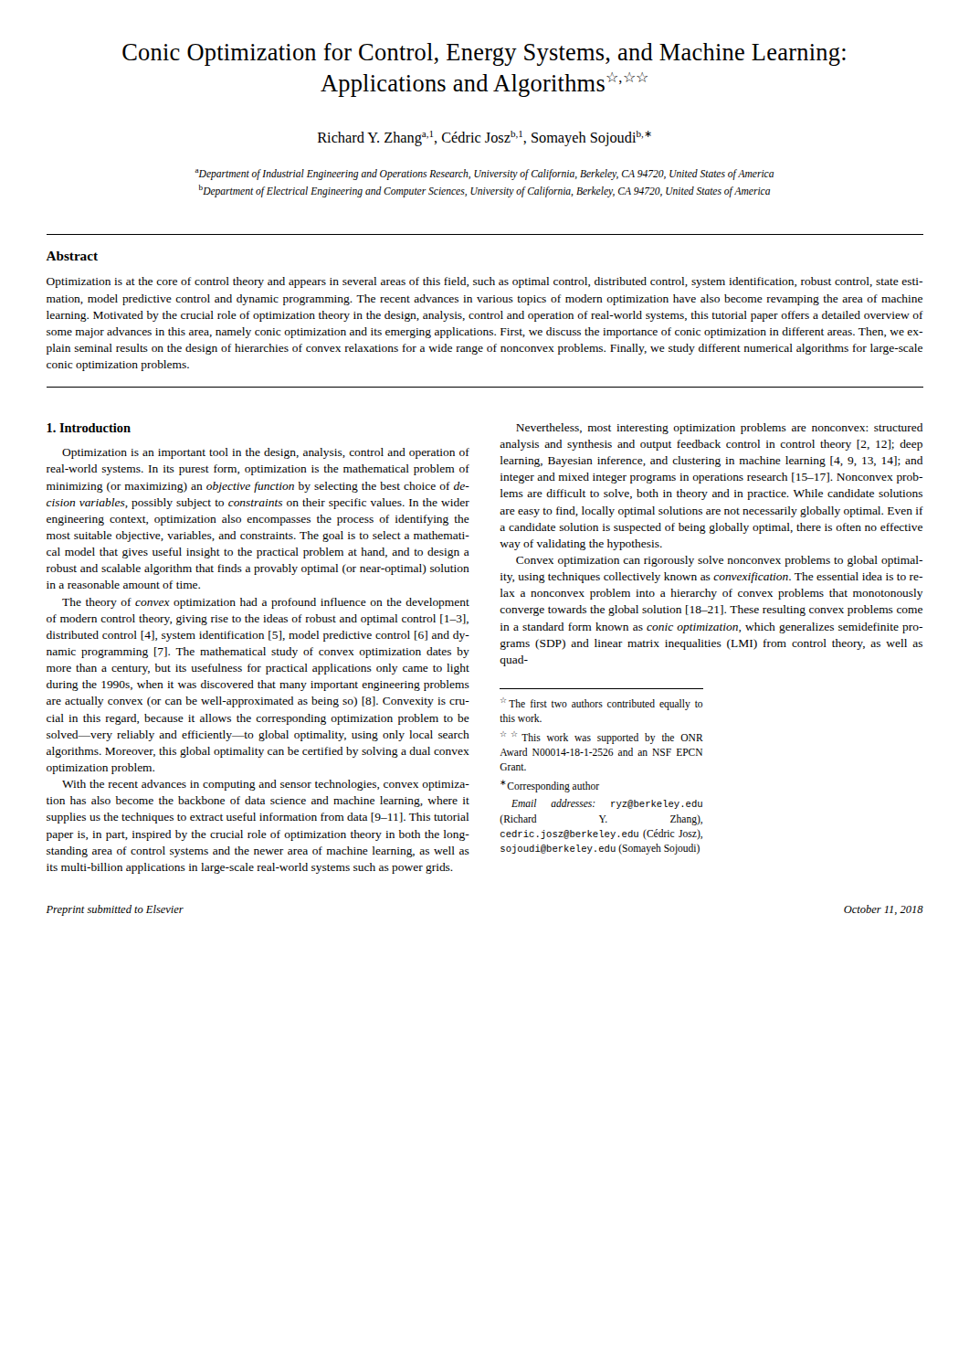Conic Optimization for Control, Energy Systems, and Machine Learning:
Applications and Algorithms☆,☆☆
Richard Y. Zhanga,1, Cédric Joszb,1, Somayeh Sojoudib,∗
aDepartment of Industrial Engineering and Operations Research, University of California, Berkeley, CA 94720, United States of America
bDepartment of Electrical Engineering and Computer Sciences, University of California, Berkeley, CA 94720, United States of America
Abstract
Optimization is at the core of control theory and appears in several areas of this field, such as optimal control, distributed control, system identification, robust control, state estimation, model predictive control and dynamic programming. The recent advances in various topics of modern optimization have also become revamping the area of machine learning. Motivated by the crucial role of optimization theory in the design, analysis, control and operation of real-world systems, this tutorial paper offers a detailed overview of some major advances in this area, namely conic optimization and its emerging applications. First, we discuss the importance of conic optimization in different areas. Then, we explain seminal results on the design of hierarchies of convex relaxations for a wide range of nonconvex problems. Finally, we study different numerical algorithms for large-scale conic optimization problems.
1. Introduction
Optimization is an important tool in the design, analysis, control and operation of real-world systems. In its purest form, optimization is the mathematical problem of minimizing (or maximizing) an objective function by selecting the best choice of decision variables, possibly subject to constraints on their specific values. In the wider engineering context, optimization also encompasses the process of identifying the most suitable objective, variables, and constraints. The goal is to select a mathematical model that gives useful insight to the practical problem at hand, and to design a robust and scalable algorithm that finds a provably optimal (or near-optimal) solution in a reasonable amount of time.
The theory of convex optimization had a profound influence on the development of modern control theory, giving rise to the ideas of robust and optimal control [1–3], distributed control [4], system identification [5], model predictive control [6] and dynamic programming [7]. The mathematical study of convex optimization dates by more than a century, but its usefulness for practical applications only came to light during the 1990s, when it was discovered that many important engineering problems are actually convex (or can be well-approximated as being so) [8]. Convexity is crucial in this regard, because it allows the corresponding optimization problem to be solved—very reliably and efficiently—to global optimality, using only local search algorithms. Moreover, this global optimality can be certified by solving a dual convex optimization problem.
With the recent advances in computing and sensor technologies, convex optimization has also become the backbone of data science and machine learning, where it supplies us the techniques to extract useful information from data [9–11]. This tutorial paper is, in part, inspired by the crucial role of optimization theory in both the longstanding area of control systems and the newer area of machine learning, as well as its multi-billion applications in large-scale real-world systems such as power grids.
Nevertheless, most interesting optimization problems are nonconvex: structured analysis and synthesis and output feedback control in control theory [2, 12]; deep learning, Bayesian inference, and clustering in machine learning [4, 9, 13, 14]; and integer and mixed integer programs in operations research [15–17]. Nonconvex problems are difficult to solve, both in theory and in practice. While candidate solutions are easy to find, locally optimal solutions are not necessarily globally optimal. Even if a candidate solution is suspected of being globally optimal, there is often no effective way of validating the hypothesis.
Convex optimization can rigorously solve nonconvex problems to global optimality, using techniques collectively known as convexification. The essential idea is to relax a nonconvex problem into a hierarchy of convex problems that monotonously converge towards the global solution [18–21]. These resulting convex problems come in a standard form known as conic optimization, which generalizes semidefinite programs (SDP) and linear matrix inequalities (LMI) from control theory, as well as quad-
☆The first two authors contributed equally to this work.
☆☆This work was supported by the ONR Award N00014-18-1-2526 and an NSF EPCN Grant.
∗Corresponding author
Email addresses: ryz@berkeley.edu (Richard Y. Zhang), cedric.josz@berkeley.edu (Cédric Josz), sojoudi@berkeley.edu (Somayeh Sojoudi)
Preprint submitted to Elsevier October 11, 2018